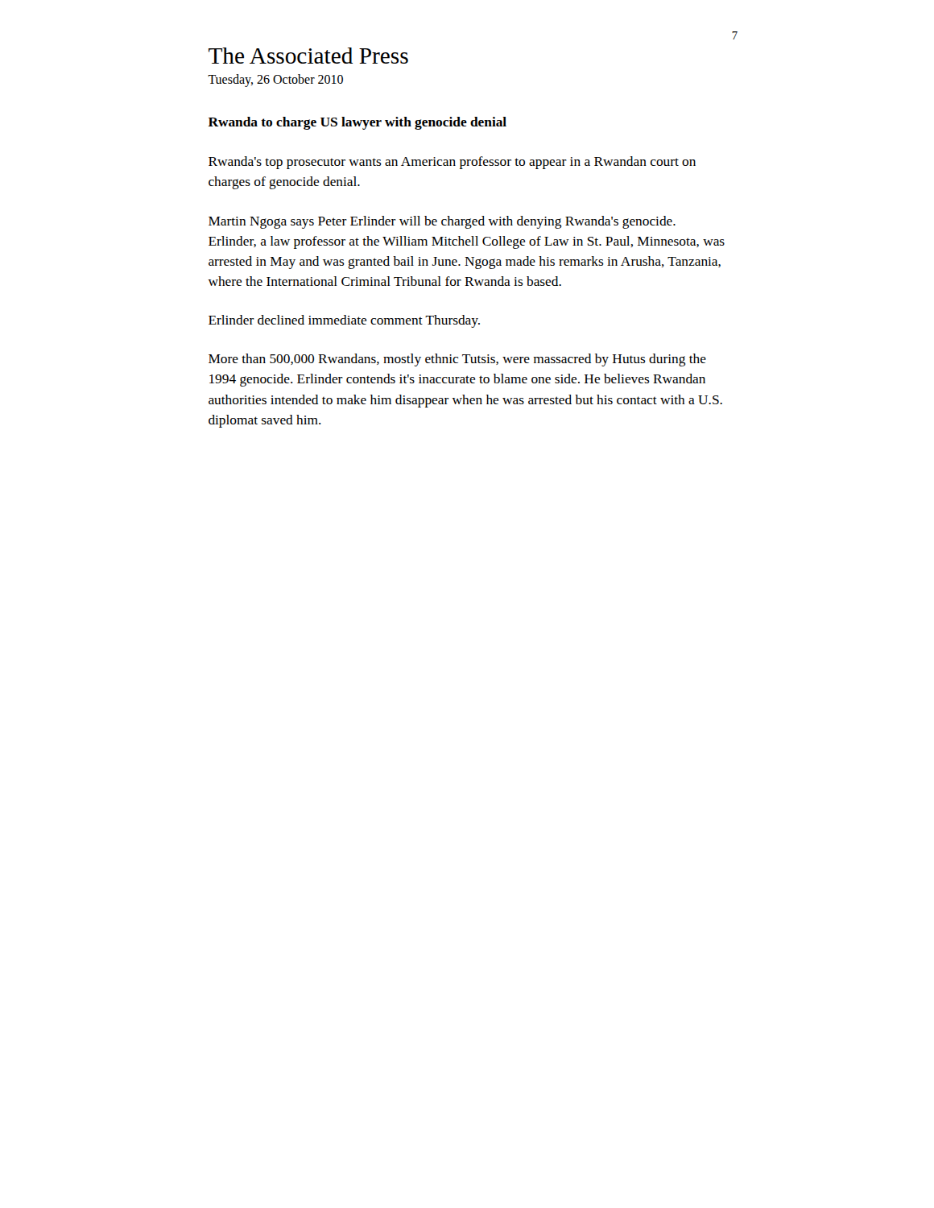7
The Associated Press
Tuesday, 26 October 2010
Rwanda to charge US lawyer with genocide denial
Rwanda's top prosecutor wants an American professor to appear in a Rwandan court on charges of genocide denial.
Martin Ngoga says Peter Erlinder will be charged with denying Rwanda's genocide. Erlinder, a law professor at the William Mitchell College of Law in St. Paul, Minnesota, was arrested in May and was granted bail in June. Ngoga made his remarks in Arusha, Tanzania, where the International Criminal Tribunal for Rwanda is based.
Erlinder declined immediate comment Thursday.
More than 500,000 Rwandans, mostly ethnic Tutsis, were massacred by Hutus during the 1994 genocide. Erlinder contends it's inaccurate to blame one side. He believes Rwandan authorities intended to make him disappear when he was arrested but his contact with a U.S. diplomat saved him.